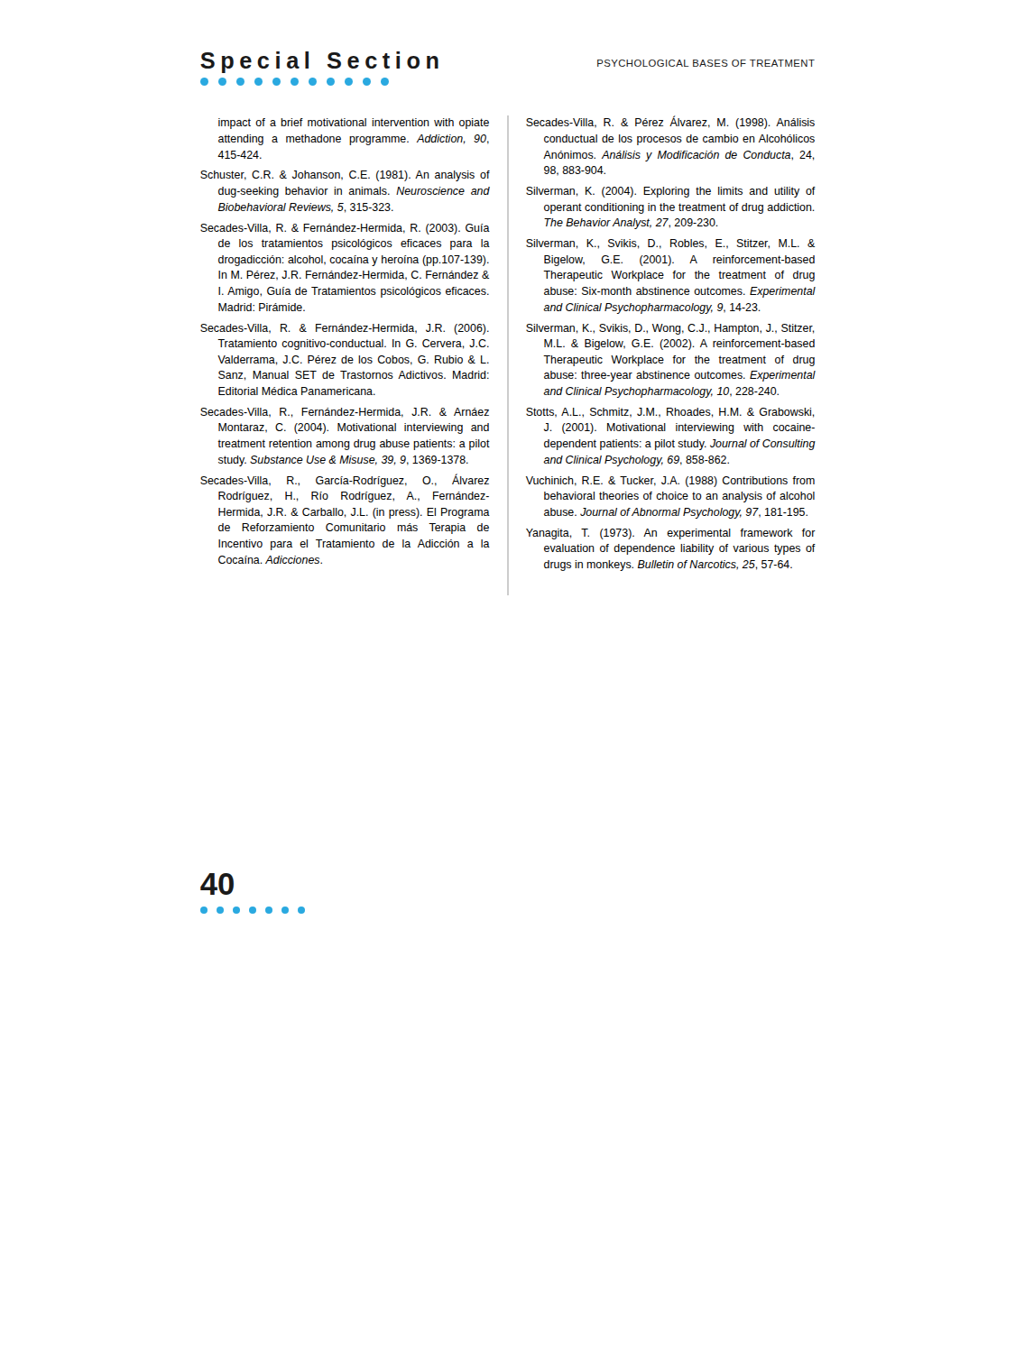Special Section
Psychological bases of treatment
impact of a brief motivational intervention with opiate attending a methadone programme. Addiction, 90, 415-424.
Schuster, C.R. & Johanson, C.E. (1981). An analysis of dug-seeking behavior in animals. Neuroscience and Biobehavioral Reviews, 5, 315-323.
Secades-Villa, R. & Fernández-Hermida, R. (2003). Guía de los tratamientos psicológicos eficaces para la drogadicción: alcohol, cocaína y heroína (pp.107-139). In M. Pérez, J.R. Fernández-Hermida, C. Fernández & I. Amigo, Guía de Tratamientos psicológicos eficaces. Madrid: Pirámide.
Secades-Villa, R. & Fernández-Hermida, J.R. (2006). Tratamiento cognitivo-conductual. In G. Cervera, J.C. Valderrama, J.C. Pérez de los Cobos, G. Rubio & L. Sanz, Manual SET de Trastornos Adictivos. Madrid: Editorial Médica Panamericana.
Secades-Villa, R., Fernández-Hermida, J.R. & Arnáez Montaraz, C. (2004). Motivational interviewing and treatment retention among drug abuse patients: a pilot study. Substance Use & Misuse, 39, 9, 1369-1378.
Secades-Villa, R., García-Rodríguez, O., Álvarez Rodríguez, H., Río Rodríguez, A., Fernández-Hermida, J.R. & Carballo, J.L. (in press). El Programa de Reforzamiento Comunitario más Terapia de Incentivo para el Tratamiento de la Adicción a la Cocaína. Adicciones.
Secades-Villa, R. & Pérez Álvarez, M. (1998). Análisis conductual de los procesos de cambio en Alcohólicos Anónimos. Análisis y Modificación de Conducta, 24, 98, 883-904.
Silverman, K. (2004). Exploring the limits and utility of operant conditioning in the treatment of drug addiction. The Behavior Analyst, 27, 209-230.
Silverman, K., Svikis, D., Robles, E., Stitzer, M.L. & Bigelow, G.E. (2001). A reinforcement-based Therapeutic Workplace for the treatment of drug abuse: Six-month abstinence outcomes. Experimental and Clinical Psychopharmacology, 9, 14-23.
Silverman, K., Svikis, D., Wong, C.J., Hampton, J., Stitzer, M.L. & Bigelow, G.E. (2002). A reinforcement-based Therapeutic Workplace for the treatment of drug abuse: three-year abstinence outcomes. Experimental and Clinical Psychopharmacology, 10, 228-240.
Stotts, A.L., Schmitz, J.M., Rhoades, H.M. & Grabowski, J. (2001). Motivational interviewing with cocaine-dependent patients: a pilot study. Journal of Consulting and Clinical Psychology, 69, 858-862.
Vuchinich, R.E. & Tucker, J.A. (1988) Contributions from behavioral theories of choice to an analysis of alcohol abuse. Journal of Abnormal Psychology, 97, 181-195.
Yanagita, T. (1973). An experimental framework for evaluation of dependence liability of various types of drugs in monkeys. Bulletin of Narcotics, 25, 57-64.
40